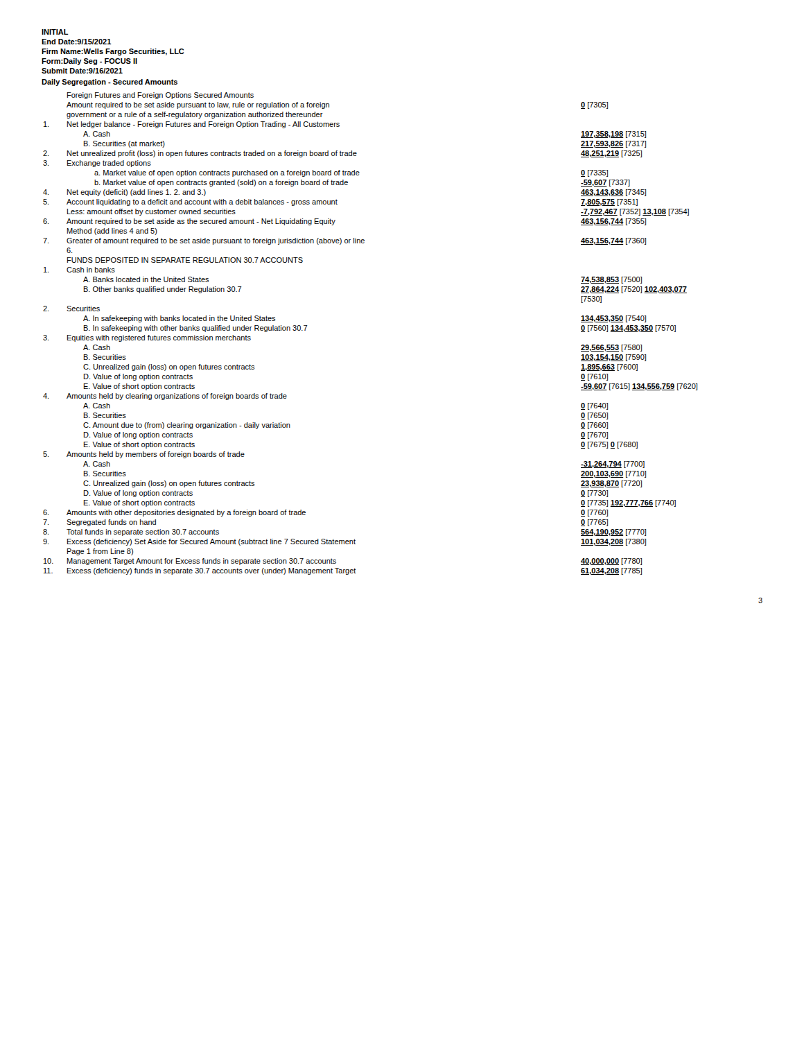INITIAL
End Date:9/15/2021
Firm Name:Wells Fargo Securities, LLC
Form:Daily Seg - FOCUS II
Submit Date:9/16/2021
Daily Segregation - Secured Amounts
| | Foreign Futures and Foreign Options Secured Amounts | |
| | Amount required to be set aside pursuant to law, rule or regulation of a foreign | 0 [7305] |
| | government or a rule of a self-regulatory organization authorized thereunder | |
| 1. | Net ledger balance - Foreign Futures and Foreign Option Trading - All Customers | |
| | A. Cash | 197,358,198 [7315] |
| | B. Securities (at market) | 217,593,826 [7317] |
| 2. | Net unrealized profit (loss) in open futures contracts traded on a foreign board of trade | 48,251,219 [7325] |
| 3. | Exchange traded options | |
| | a. Market value of open option contracts purchased on a foreign board of trade | 0 [7335] |
| | b. Market value of open contracts granted (sold) on a foreign board of trade | -59,607 [7337] |
| 4. | Net equity (deficit) (add lines 1. 2. and 3.) | 463,143,636 [7345] |
| 5. | Account liquidating to a deficit and account with a debit balances - gross amount | 7,805,575 [7351] |
| | Less: amount offset by customer owned securities | -7,792,467 [7352] 13,108 [7354] |
| 6. | Amount required to be set aside as the secured amount - Net Liquidating Equity | 463,156,744 [7355] |
| | Method (add lines 4 and 5) | |
| 7. | Greater of amount required to be set aside pursuant to foreign jurisdiction (above) or line | 463,156,744 [7360] |
| | 6. | |
| | FUNDS DEPOSITED IN SEPARATE REGULATION 30.7 ACCOUNTS | |
| 1. | Cash in banks | |
| | A. Banks located in the United States | 74,538,853 [7500] |
| | B. Other banks qualified under Regulation 30.7 | 27,864,224 [7520] 102,403,077 |
| | | [7530] |
| 2. | Securities | |
| | A. In safekeeping with banks located in the United States | 134,453,350 [7540] |
| | B. In safekeeping with other banks qualified under Regulation 30.7 | 0 [7560] 134,453,350 [7570] |
| 3. | Equities with registered futures commission merchants | |
| | A. Cash | 29,566,553 [7580] |
| | B. Securities | 103,154,150 [7590] |
| | C. Unrealized gain (loss) on open futures contracts | 1,895,663 [7600] |
| | D. Value of long option contracts | 0 [7610] |
| | E. Value of short option contracts | -59,607 [7615] 134,556,759 [7620] |
| 4. | Amounts held by clearing organizations of foreign boards of trade | |
| | A. Cash | 0 [7640] |
| | B. Securities | 0 [7650] |
| | C. Amount due to (from) clearing organization - daily variation | 0 [7660] |
| | D. Value of long option contracts | 0 [7670] |
| | E. Value of short option contracts | 0 [7675] 0 [7680] |
| 5. | Amounts held by members of foreign boards of trade | |
| | A. Cash | -31,264,794 [7700] |
| | B. Securities | 200,103,690 [7710] |
| | C. Unrealized gain (loss) on open futures contracts | 23,938,870 [7720] |
| | D. Value of long option contracts | 0 [7730] |
| | E. Value of short option contracts | 0 [7735] 192,777,766 [7740] |
| 6. | Amounts with other depositories designated by a foreign board of trade | 0 [7760] |
| 7. | Segregated funds on hand | 0 [7765] |
| 8. | Total funds in separate section 30.7 accounts | 564,190,952 [7770] |
| 9. | Excess (deficiency) Set Aside for Secured Amount (subtract line 7 Secured Statement | 101,034,208 [7380] |
| | Page 1 from Line 8) | |
| 10. | Management Target Amount for Excess funds in separate section 30.7 accounts | 40,000,000 [7780] |
| 11. | Excess (deficiency) funds in separate 30.7 accounts over (under) Management Target | 61,034,208 [7785] |
3